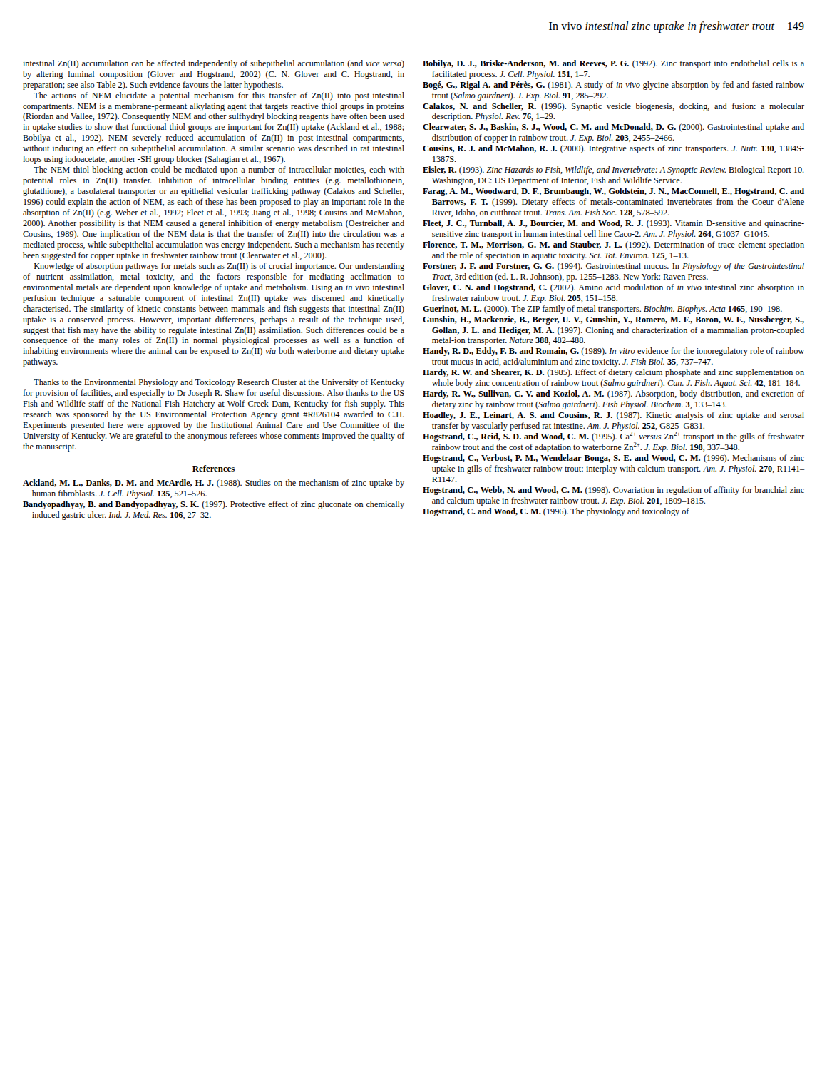In vivo intestinal zinc uptake in freshwater trout 149
intestinal Zn(II) accumulation can be affected independently of subepithelial accumulation (and vice versa) by altering luminal composition (Glover and Hogstrand, 2002) (C. N. Glover and C. Hogstrand, in preparation; see also Table 2). Such evidence favours the latter hypothesis.
The actions of NEM elucidate a potential mechanism for this transfer of Zn(II) into post-intestinal compartments. NEM is a membrane-permeant alkylating agent that targets reactive thiol groups in proteins (Riordan and Vallee, 1972). Consequently NEM and other sulfhydryl blocking reagents have often been used in uptake studies to show that functional thiol groups are important for Zn(II) uptake (Ackland et al., 1988; Bobilya et al., 1992). NEM severely reduced accumulation of Zn(II) in post-intestinal compartments, without inducing an effect on subepithelial accumulation. A similar scenario was described in rat intestinal loops using iodoacetate, another -SH group blocker (Sahagian et al., 1967).
The NEM thiol-blocking action could be mediated upon a number of intracellular moieties, each with potential roles in Zn(II) transfer. Inhibition of intracellular binding entities (e.g. metallothionein, glutathione), a basolateral transporter or an epithelial vesicular trafficking pathway (Calakos and Scheller, 1996) could explain the action of NEM, as each of these has been proposed to play an important role in the absorption of Zn(II) (e.g. Weber et al., 1992; Fleet et al., 1993; Jiang et al., 1998; Cousins and McMahon, 2000). Another possibility is that NEM caused a general inhibition of energy metabolism (Oestreicher and Cousins, 1989). One implication of the NEM data is that the transfer of Zn(II) into the circulation was a mediated process, while subepithelial accumulation was energy-independent. Such a mechanism has recently been suggested for copper uptake in freshwater rainbow trout (Clearwater et al., 2000).
Knowledge of absorption pathways for metals such as Zn(II) is of crucial importance. Our understanding of nutrient assimilation, metal toxicity, and the factors responsible for mediating acclimation to environmental metals are dependent upon knowledge of uptake and metabolism. Using an in vivo intestinal perfusion technique a saturable component of intestinal Zn(II) uptake was discerned and kinetically characterised. The similarity of kinetic constants between mammals and fish suggests that intestinal Zn(II) uptake is a conserved process. However, important differences, perhaps a result of the technique used, suggest that fish may have the ability to regulate intestinal Zn(II) assimilation. Such differences could be a consequence of the many roles of Zn(II) in normal physiological processes as well as a function of inhabiting environments where the animal can be exposed to Zn(II) via both waterborne and dietary uptake pathways.
Thanks to the Environmental Physiology and Toxicology Research Cluster at the University of Kentucky for provision of facilities, and especially to Dr Joseph R. Shaw for useful discussions. Also thanks to the US Fish and Wildlife staff of the National Fish Hatchery at Wolf Creek Dam, Kentucky for fish supply. This research was sponsored by the US Environmental Protection Agency grant #R826104 awarded to C.H. Experiments presented here were approved by the Institutional Animal Care and Use Committee of the University of Kentucky. We are grateful to the anonymous referees whose comments improved the quality of the manuscript.
References
Ackland, M. L., Danks, D. M. and McArdle, H. J. (1988). Studies on the mechanism of zinc uptake by human fibroblasts. J. Cell. Physiol. 135, 521–526.
Bandyopadhyay, B. and Bandyopadhyay, S. K. (1997). Protective effect of zinc gluconate on chemically induced gastric ulcer. Ind. J. Med. Res. 106, 27–32.
Bobilya, D. J., Briske-Anderson, M. and Reeves, P. G. (1992). Zinc transport into endothelial cells is a facilitated process. J. Cell. Physiol. 151, 1–7.
Bogé, G., Rigal A. and Pérès, G. (1981). A study of in vivo glycine absorption by fed and fasted rainbow trout (Salmo gairdneri). J. Exp. Biol. 91, 285–292.
Calakos, N. and Scheller, R. (1996). Synaptic vesicle biogenesis, docking, and fusion: a molecular description. Physiol. Rev. 76, 1–29.
Clearwater, S. J., Baskin, S. J., Wood, C. M. and McDonald, D. G. (2000). Gastrointestinal uptake and distribution of copper in rainbow trout. J. Exp. Biol. 203, 2455–2466.
Cousins, R. J. and McMahon, R. J. (2000). Integrative aspects of zinc transporters. J. Nutr. 130, 1384S-1387S.
Eisler, R. (1993). Zinc Hazards to Fish, Wildlife, and Invertebrate: A Synoptic Review. Biological Report 10. Washington, DC: US Department of Interior, Fish and Wildlife Service.
Farag, A. M., Woodward, D. F., Brumbaugh, W., Goldstein, J. N., MacConnell, E., Hogstrand, C. and Barrows, F. T. (1999). Dietary effects of metals-contaminated invertebrates from the Coeur d'Alene River, Idaho, on cutthroat trout. Trans. Am. Fish Soc. 128, 578–592.
Fleet, J. C., Turnball, A. J., Bourcier, M. and Wood, R. J. (1993). Vitamin D-sensitive and quinacrine-sensitive zinc transport in human intestinal cell line Caco-2. Am. J. Physiol. 264, G1037–G1045.
Florence, T. M., Morrison, G. M. and Stauber, J. L. (1992). Determination of trace element speciation and the role of speciation in aquatic toxicity. Sci. Tot. Environ. 125, 1–13.
Forstner, J. F. and Forstner, G. G. (1994). Gastrointestinal mucus. In Physiology of the Gastrointestinal Tract, 3rd edition (ed. L. R. Johnson), pp. 1255–1283. New York: Raven Press.
Glover, C. N. and Hogstrand, C. (2002). Amino acid modulation of in vivo intestinal zinc absorption in freshwater rainbow trout. J. Exp. Biol. 205, 151–158.
Guerinot, M. L. (2000). The ZIP family of metal transporters. Biochim. Biophys. Acta 1465, 190–198.
Gunshin, H., Mackenzie, B., Berger, U. V., Gunshin, Y., Romero, M. F., Boron, W. F., Nussberger, S., Gollan, J. L. and Hediger, M. A. (1997). Cloning and characterization of a mammalian proton-coupled metal-ion transporter. Nature 388, 482–488.
Handy, R. D., Eddy, F. B. and Romain, G. (1989). In vitro evidence for the ionoregulatory role of rainbow trout mucus in acid, acid/aluminium and zinc toxicity. J. Fish Biol. 35, 737–747.
Hardy, R. W. and Shearer, K. D. (1985). Effect of dietary calcium phosphate and zinc supplementation on whole body zinc concentration of rainbow trout (Salmo gairdneri). Can. J. Fish. Aquat. Sci. 42, 181–184.
Hardy, R. W., Sullivan, C. V. and Koziol, A. M. (1987). Absorption, body distribution, and excretion of dietary zinc by rainbow trout (Salmo gairdneri). Fish Physiol. Biochem. 3, 133–143.
Hoadley, J. E., Leinart, A. S. and Cousins, R. J. (1987). Kinetic analysis of zinc uptake and serosal transfer by vascularly perfused rat intestine. Am. J. Physiol. 252, G825–G831.
Hogstrand, C., Reid, S. D. and Wood, C. M. (1995). Ca2+ versus Zn2+ transport in the gills of freshwater rainbow trout and the cost of adaptation to waterborne Zn2+. J. Exp. Biol. 198, 337–348.
Hogstrand, C., Verbost, P. M., Wendelaar Bonga, S. E. and Wood, C. M. (1996). Mechanisms of zinc uptake in gills of freshwater rainbow trout: interplay with calcium transport. Am. J. Physiol. 270, R1141–R1147.
Hogstrand, C., Webb, N. and Wood, C. M. (1998). Covariation in regulation of affinity for branchial zinc and calcium uptake in freshwater rainbow trout. J. Exp. Biol. 201, 1809–1815.
Hogstrand, C. and Wood, C. M. (1996). The physiology and toxicology of